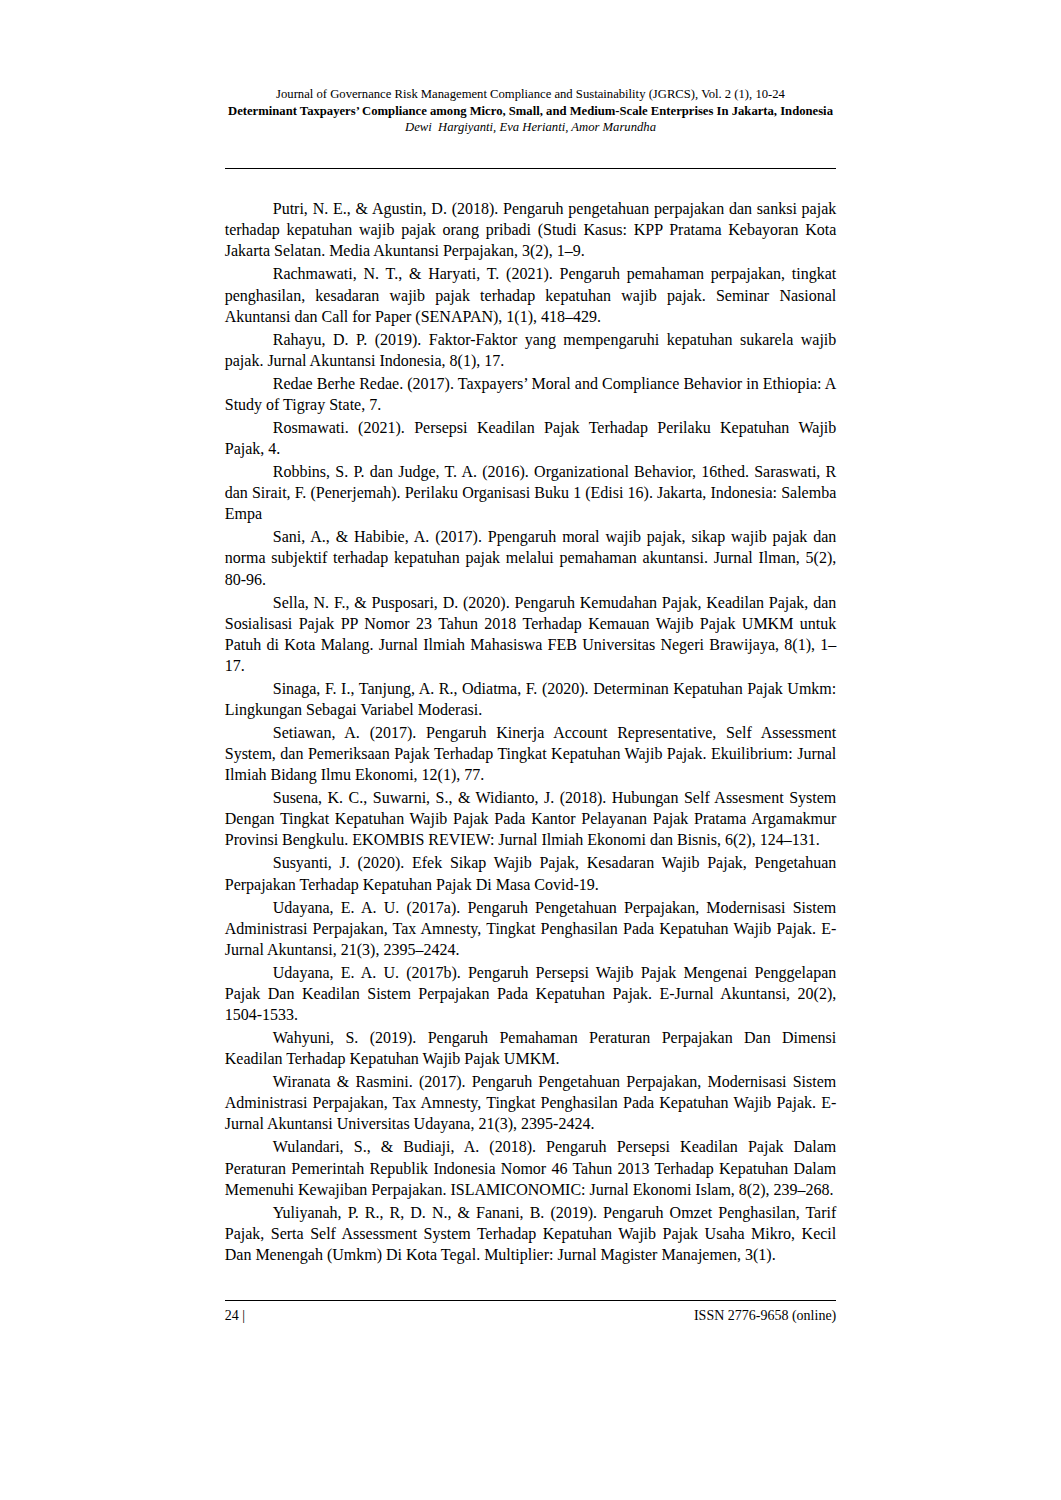Journal of Governance Risk Management Compliance and Sustainability (JGRCS), Vol. 2 (1), 10-24
Determinant Taxpayers’ Compliance among Micro, Small, and Medium-Scale Enterprises In Jakarta, Indonesia
Dewi Hargiyanti, Eva Herianti, Amor Marundha
Putri, N. E., & Agustin, D. (2018). Pengaruh pengetahuan perpajakan dan sanksi pajak terhadap kepatuhan wajib pajak orang pribadi (Studi Kasus: KPP Pratama Kebayoran Kota Jakarta Selatan. Media Akuntansi Perpajakan, 3(2), 1–9.
Rachmawati, N. T., & Haryati, T. (2021). Pengaruh pemahaman perpajakan, tingkat penghasilan, kesadaran wajib pajak terhadap kepatuhan wajib pajak. Seminar Nasional Akuntansi dan Call for Paper (SENAPAN), 1(1), 418–429.
Rahayu, D. P. (2019). Faktor-Faktor yang mempengaruhi kepatuhan sukarela wajib pajak. Jurnal Akuntansi Indonesia, 8(1), 17.
Redae Berhe Redae. (2017). Taxpayers’ Moral and Compliance Behavior in Ethiopia: A Study of Tigray State, 7.
Rosmawati. (2021). Persepsi Keadilan Pajak Terhadap Perilaku Kepatuhan Wajib Pajak, 4.
Robbins, S. P. dan Judge, T. A. (2016). Organizational Behavior, 16thed. Saraswati, R dan Sirait, F. (Penerjemah). Perilaku Organisasi Buku 1 (Edisi 16). Jakarta, Indonesia: Salemba Empa
Sani, A., & Habibie, A. (2017). Ppengaruh moral wajib pajak, sikap wajib pajak dan norma subjektif terhadap kepatuhan pajak melalui pemahaman akuntansi. Jurnal Ilman, 5(2), 80-96.
Sella, N. F., & Pusposari, D. (2020). Pengaruh Kemudahan Pajak, Keadilan Pajak, dan Sosialisasi Pajak PP Nomor 23 Tahun 2018 Terhadap Kemauan Wajib Pajak UMKM untuk Patuh di Kota Malang. Jurnal Ilmiah Mahasiswa FEB Universitas Negeri Brawijaya, 8(1), 1–17.
Sinaga, F. I., Tanjung, A. R., Odiatma, F. (2020). Determinan Kepatuhan Pajak Umkm: Lingkungan Sebagai Variabel Moderasi.
Setiawan, A. (2017). Pengaruh Kinerja Account Representative, Self Assessment System, dan Pemeriksaan Pajak Terhadap Tingkat Kepatuhan Wajib Pajak. Ekuilibrium: Jurnal Ilmiah Bidang Ilmu Ekonomi, 12(1), 77.
Susena, K. C., Suwarni, S., & Widianto, J. (2018). Hubungan Self Assesment System Dengan Tingkat Kepatuhan Wajib Pajak Pada Kantor Pelayanan Pajak Pratama Argamakmur Provinsi Bengkulu. EKOMBIS REVIEW: Jurnal Ilmiah Ekonomi dan Bisnis, 6(2), 124–131.
Susyanti, J. (2020). Efek Sikap Wajib Pajak, Kesadaran Wajib Pajak, Pengetahuan Perpajakan Terhadap Kepatuhan Pajak Di Masa Covid-19.
Udayana, E. A. U. (2017a). Pengaruh Pengetahuan Perpajakan, Modernisasi Sistem Administrasi Perpajakan, Tax Amnesty, Tingkat Penghasilan Pada Kepatuhan Wajib Pajak. E-Jurnal Akuntansi, 21(3), 2395–2424.
Udayana, E. A. U. (2017b). Pengaruh Persepsi Wajib Pajak Mengenai Penggelapan Pajak Dan Keadilan Sistem Perpajakan Pada Kepatuhan Pajak. E-Jurnal Akuntansi, 20(2), 1504-1533.
Wahyuni, S. (2019). Pengaruh Pemahaman Peraturan Perpajakan Dan Dimensi Keadilan Terhadap Kepatuhan Wajib Pajak UMKM.
Wiranata & Rasmini. (2017). Pengaruh Pengetahuan Perpajakan, Modernisasi Sistem Administrasi Perpajakan, Tax Amnesty, Tingkat Penghasilan Pada Kepatuhan Wajib Pajak. E-Jurnal Akuntansi Universitas Udayana, 21(3), 2395-2424.
Wulandari, S., & Budiaji, A. (2018). Pengaruh Persepsi Keadilan Pajak Dalam Peraturan Pemerintah Republik Indonesia Nomor 46 Tahun 2013 Terhadap Kepatuhan Dalam Memenuhi Kewajiban Perpajakan. ISLAMICONOMIC: Jurnal Ekonomi Islam, 8(2), 239–268.
Yuliyanah, P. R., R, D. N., & Fanani, B. (2019). Pengaruh Omzet Penghasilan, Tarif Pajak, Serta Self Assessment System Terhadap Kepatuhan Wajib Pajak Usaha Mikro, Kecil Dan Menengah (Umkm) Di Kota Tegal. Multiplier: Jurnal Magister Manajemen, 3(1).
24 | ISSN 2776-9658 (online)